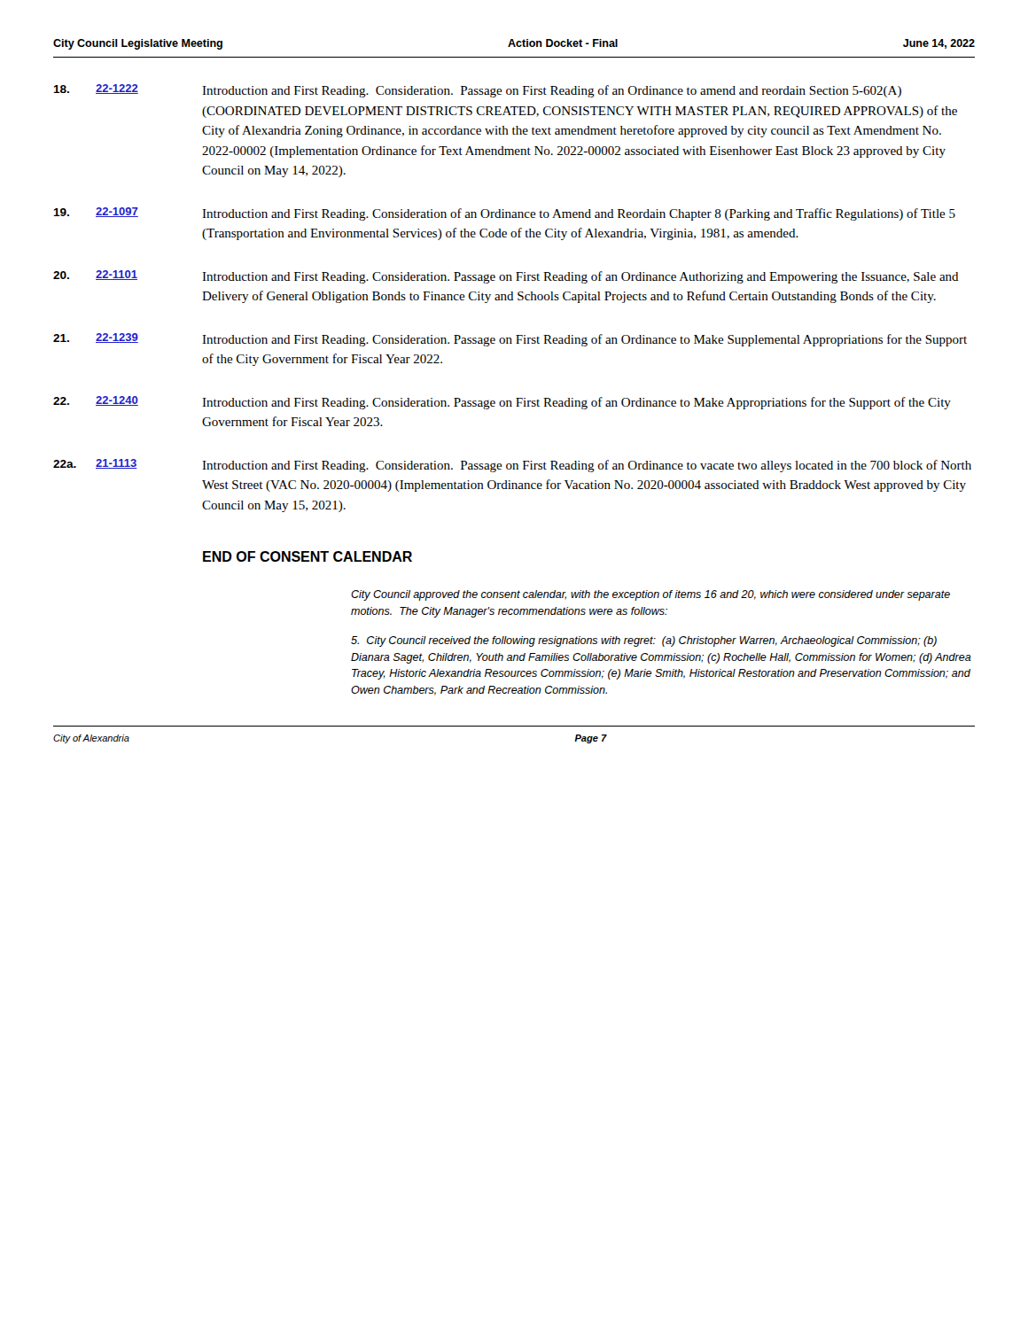City Council Legislative Meeting
Action Docket - Final
June 14, 2022
| 18. | 22-1222 | Introduction and First Reading. Consideration. Passage on First Reading of an Ordinance to amend and reordain Section 5-602(A) (COORDINATED DEVELOPMENT DISTRICTS CREATED, CONSISTENCY WITH MASTER PLAN, REQUIRED APPROVALS) of the City of Alexandria Zoning Ordinance, in accordance with the text amendment heretofore approved by city council as Text Amendment No. 2022-00002 (Implementation Ordinance for Text Amendment No. 2022-00002 associated with Eisenhower East Block 23 approved by City Council on May 14, 2022). |
| 19. | 22-1097 | Introduction and First Reading. Consideration of an Ordinance to Amend and Reordain Chapter 8 (Parking and Traffic Regulations) of Title 5 (Transportation and Environmental Services) of the Code of the City of Alexandria, Virginia, 1981, as amended. |
| 20. | 22-1101 | Introduction and First Reading. Consideration. Passage on First Reading of an Ordinance Authorizing and Empowering the Issuance, Sale and Delivery of General Obligation Bonds to Finance City and Schools Capital Projects and to Refund Certain Outstanding Bonds of the City. |
| 21. | 22-1239 | Introduction and First Reading. Consideration. Passage on First Reading of an Ordinance to Make Supplemental Appropriations for the Support of the City Government for Fiscal Year 2022. |
| 22. | 22-1240 | Introduction and First Reading. Consideration. Passage on First Reading of an Ordinance to Make Appropriations for the Support of the City Government for Fiscal Year 2023. |
| 22a. | 21-1113 | Introduction and First Reading. Consideration. Passage on First Reading of an Ordinance to vacate two alleys located in the 700 block of North West Street (VAC No. 2020-00004) (Implementation Ordinance for Vacation No. 2020-00004 associated with Braddock West approved by City Council on May 15, 2021). |
END OF CONSENT CALENDAR
City Council approved the consent calendar, with the exception of items 16 and 20, which were considered under separate motions. The City Manager's recommendations were as follows:
5. City Council received the following resignations with regret: (a) Christopher Warren, Archaeological Commission; (b) Dianara Saget, Children, Youth and Families Collaborative Commission; (c) Rochelle Hall, Commission for Women; (d) Andrea Tracey, Historic Alexandria Resources Commission; (e) Marie Smith, Historical Restoration and Preservation Commission; and Owen Chambers, Park and Recreation Commission.
City of Alexandria
Page 7